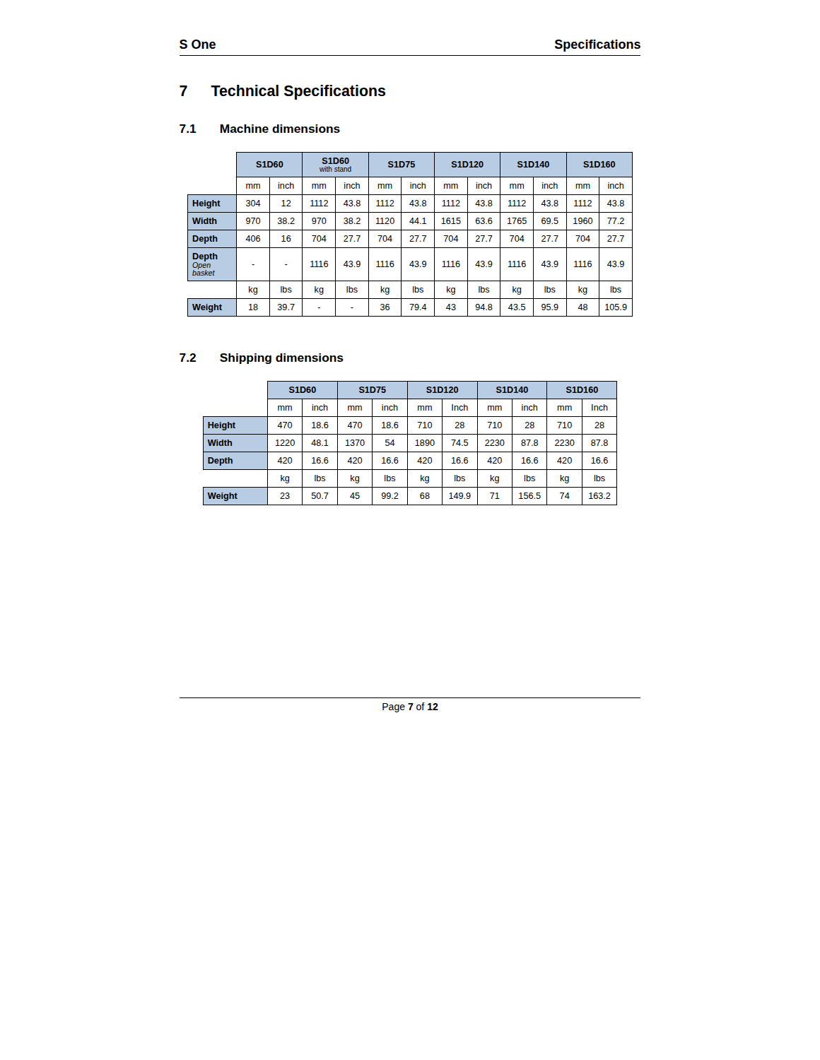S One Specifications
7 Technical Specifications
7.1 Machine dimensions
| | S1D60 | S1D60 with stand | S1D75 | S1D120 | S1D140 | S1D160 |
| | mm | inch | mm | inch | mm | inch | mm | inch | mm | inch | mm | inch |
| Height | 304 | 12 | 1112 | 43.8 | 1112 | 43.8 | 1112 | 43.8 | 1112 | 43.8 | 1112 | 43.8 |
| Width | 970 | 38.2 | 970 | 38.2 | 1120 | 44.1 | 1615 | 63.6 | 1765 | 69.5 | 1960 | 77.2 |
| Depth | 406 | 16 | 704 | 27.7 | 704 | 27.7 | 704 | 27.7 | 704 | 27.7 | 704 | 27.7 |
| Depth Open basket | - | - | 1116 | 43.9 | 1116 | 43.9 | 1116 | 43.9 | 1116 | 43.9 | 1116 | 43.9 |
| | kg | lbs | kg | lbs | kg | lbs | kg | lbs | kg | lbs | kg | lbs |
| Weight | 18 | 39.7 | - | - | 36 | 79.4 | 43 | 94.8 | 43.5 | 95.9 | 48 | 105.9 |
7.2 Shipping dimensions
| | S1D60 | S1D75 | S1D120 | S1D140 | S1D160 |
| | mm | inch | mm | inch | mm | Inch | mm | inch | mm | Inch |
| Height | 470 | 18.6 | 470 | 18.6 | 710 | 28 | 710 | 28 | 710 | 28 |
| Width | 1220 | 48.1 | 1370 | 54 | 1890 | 74.5 | 2230 | 87.8 | 2230 | 87.8 |
| Depth | 420 | 16.6 | 420 | 16.6 | 420 | 16.6 | 420 | 16.6 | 420 | 16.6 |
| | kg | lbs | kg | lbs | kg | lbs | kg | lbs | kg | lbs |
| Weight | 23 | 50.7 | 45 | 99.2 | 68 | 149.9 | 71 | 156.5 | 74 | 163.2 |
Page 7 of 12